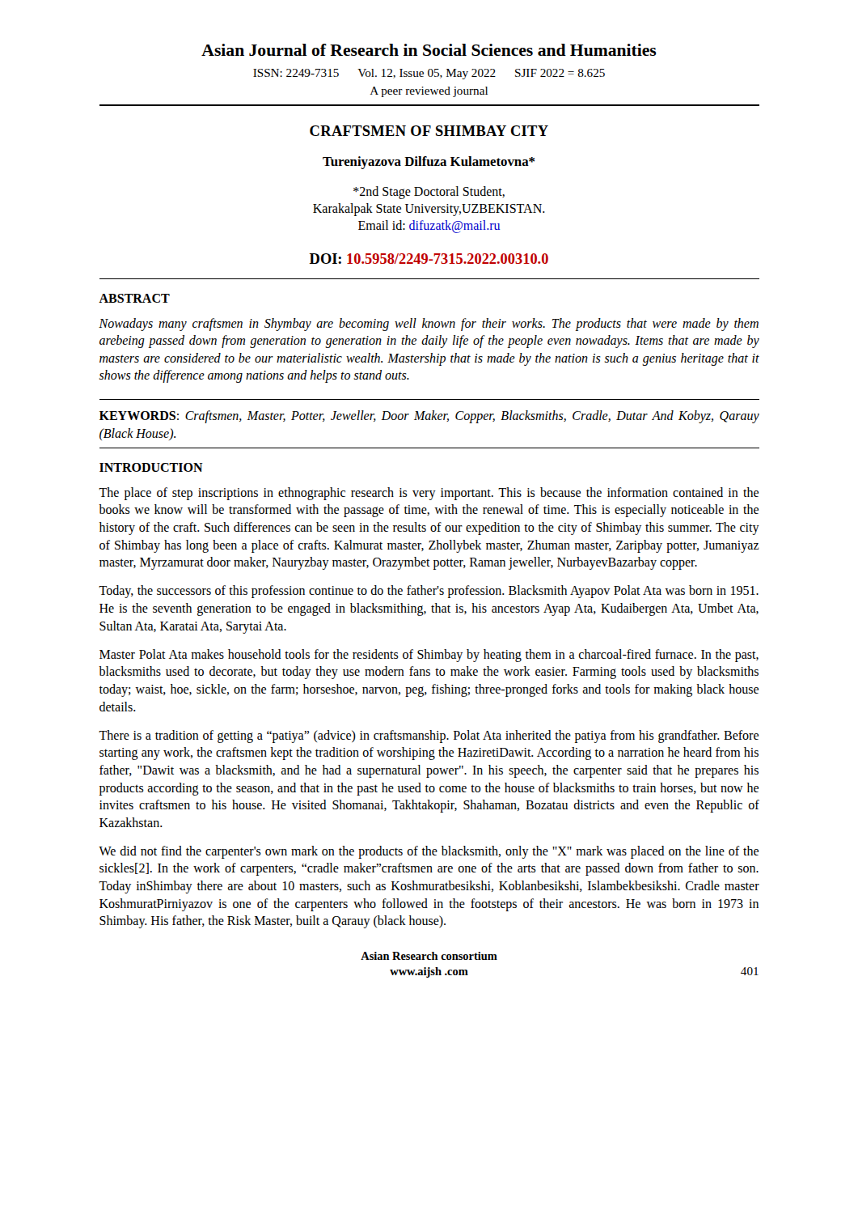Asian Journal of Research in Social Sciences and Humanities
ISSN: 2249-7315 Vol. 12, Issue 05, May 2022 SJIF 2022 = 8.625
A peer reviewed journal
CRAFTSMEN OF SHIMBAY CITY
Tureniyazova Dilfuza Kulametovna*
*2nd Stage Doctoral Student,
Karakalpak State University,UZBEKISTAN.
Email id: difuzatk@mail.ru
DOI: 10.5958/2249-7315.2022.00310.0
ABSTRACT
Nowadays many craftsmen in Shymbay are becoming well known for their works. The products that were made by them arebeing passed down from generation to generation in the daily life of the people even nowadays. Items that are made by masters are considered to be our materialistic wealth. Mastership that is made by the nation is such a genius heritage that it shows the difference among nations and helps to stand outs.
KEYWORDS: Craftsmen, Master, Potter, Jeweller, Door Maker, Copper, Blacksmiths, Cradle, Dutar And Kobyz, Qarauy (Black House).
INTRODUCTION
The place of step inscriptions in ethnographic research is very important. This is because the information contained in the books we know will be transformed with the passage of time, with the renewal of time. This is especially noticeable in the history of the craft. Such differences can be seen in the results of our expedition to the city of Shimbay this summer. The city of Shimbay has long been a place of crafts. Kalmurat master, Zhollybek master, Zhuman master, Zaripbay potter, Jumaniyaz master, Myrzamurat door maker, Nauryzbay master, Orazymbet potter, Raman jeweller, NurbayevBazarbay copper.
Today, the successors of this profession continue to do the father's profession. Blacksmith Ayapov Polat Ata was born in 1951. He is the seventh generation to be engaged in blacksmithing, that is, his ancestors Ayap Ata, Kudaibergen Ata, Umbet Ata, Sultan Ata, Karatai Ata, Sarytai Ata.
Master Polat Ata makes household tools for the residents of Shimbay by heating them in a charcoal-fired furnace. In the past, blacksmiths used to decorate, but today they use modern fans to make the work easier. Farming tools used by blacksmiths today; waist, hoe, sickle, on the farm; horseshoe, narvon, peg, fishing; three-pronged forks and tools for making black house details.
There is a tradition of getting a “patiya” (advice) in craftsmanship. Polat Ata inherited the patiya from his grandfather. Before starting any work, the craftsmen kept the tradition of worshiping the HaziretiDawit. According to a narration he heard from his father, "Dawit was a blacksmith, and he had a supernatural power". In his speech, the carpenter said that he prepares his products according to the season, and that in the past he used to come to the house of blacksmiths to train horses, but now he invites craftsmen to his house. He visited Shomanai, Takhtakopir, Shahaman, Bozatau districts and even the Republic of Kazakhstan.
We did not find the carpenter's own mark on the products of the blacksmith, only the "X" mark was placed on the line of the sickles[2]. In the work of carpenters, “cradle maker”craftsmen are one of the arts that are passed down from father to son. Today inShimbay there are about 10 masters, such as Koshmuratbesikshi, Koblanbesikshi, Islambekbesikshi. Cradle master KoshmuratPirniyazov is one of the carpenters who followed in the footsteps of their ancestors. He was born in 1973 in Shimbay. His father, the Risk Master, built a Qarauy (black house).
Asian Research consortium
www.aijsh .com
401